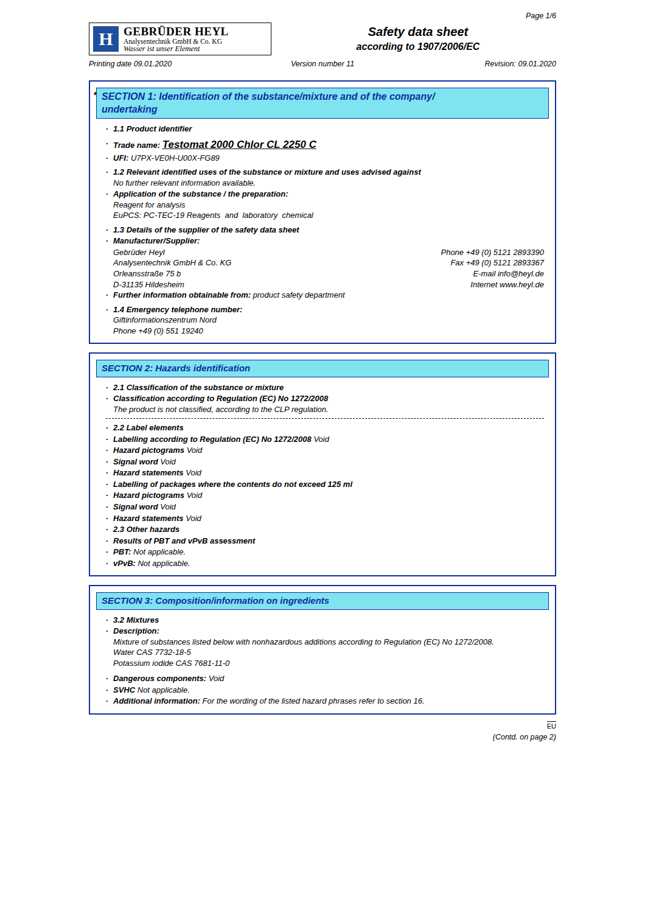Page 1/6
H
GEBRÜDER HEYL
Analysentechnik GmbH & Co. KG
Wasser ist unser Element
Safety data sheet
according to 1907/2006/EC
Printing date 09.01.2020
Version number 11
Revision: 09.01.2020
*
SECTION 1: Identification of the substance/mixture and of the company/
undertaking
1.1 Product identifier
Trade name: Testomat 2000 Chlor CL 2250 C
UFI: U7PX-VE0H-U00X-FG89
1.2 Relevant identified uses of the substance or mixture and uses advised against
No further relevant information available.
Application of the substance / the preparation:
Reagent for analysis
EuPCS: PC-TEC-19 Reagents and laboratory chemical
1.3 Details of the supplier of the safety data sheet
Manufacturer/Supplier:
Gebrüder Heyl
Analysentechnik GmbH & Co. KG
Orleansstraße 75 b
D-31135 Hildesheim
Phone +49 (0) 5121 2893390
Fax +49 (0) 5121 2893367
E-mail info@heyl.de
Internet www.heyl.de
Further information obtainable from: product safety department
1.4 Emergency telephone number:
Giftinformationszentrum Nord
Phone +49 (0) 551 19240
SECTION 2: Hazards identification
2.1 Classification of the substance or mixture
Classification according to Regulation (EC) No 1272/2008
The product is not classified, according to the CLP regulation.
2.2 Label elements
Labelling according to Regulation (EC) No 1272/2008 Void
Hazard pictograms Void
Signal word Void
Hazard statements Void
Labelling of packages where the contents do not exceed 125 ml
Hazard pictograms Void
Signal word Void
Hazard statements Void
2.3 Other hazards
Results of PBT and vPvB assessment
PBT: Not applicable.
vPvB: Not applicable.
SECTION 3: Composition/information on ingredients
3.2 Mixtures
Description:
Mixture of substances listed below with nonhazardous additions according to Regulation (EC) No 1272/2008.
Water CAS 7732-18-5
Potassium iodide CAS 7681-11-0
Dangerous components: Void
SVHC Not applicable.
Additional information: For the wording of the listed hazard phrases refer to section 16.
EU
(Contd. on page 2)